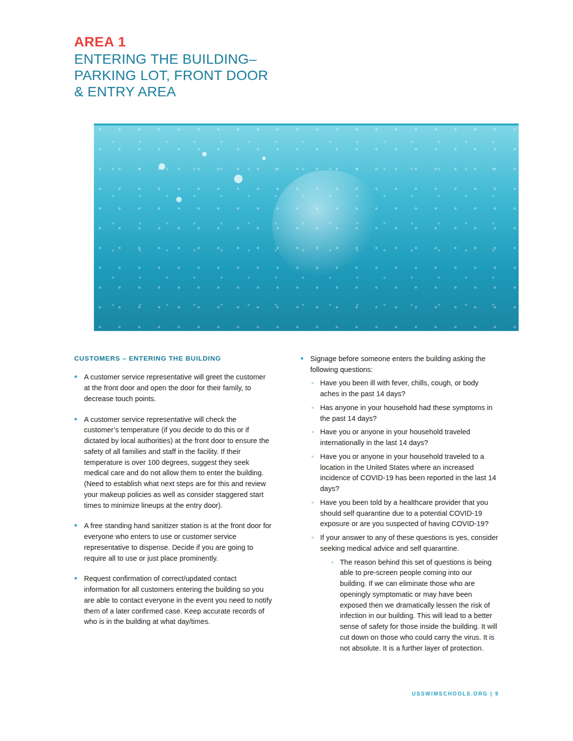AREA 1
Entering the Building–
Parking Lot, Front Door
& Entry Area
Customers – Entering the Building
A customer service representative will greet the customer at the front door and open the door for their family, to decrease touch points.
A customer service representative will check the customer’s temperature (if you decide to do this or if dictated by local authorities) at the front door to ensure the safety of all families and staff in the facility. If their temperature is over 100 degrees, suggest they seek medical care and do not allow them to enter the building. (Need to establish what next steps are for this and review your makeup policies as well as consider staggered start times to minimize lineups at the entry door).
A free standing hand sanitizer station is at the front door for everyone who enters to use or customer service representative to dispense. Decide if you are going to require all to use or just place prominently.
Request confirmation of correct/updated contact information for all customers entering the building so you are able to contact everyone in the event you need to notify them of a later confirmed case. Keep accurate records of who is in the building at what day/times.
Signage before someone enters the building asking the following questions:
Have you been ill with fever, chills, cough, or body aches in the past 14 days?
Has anyone in your household had these symptoms in the past 14 days?
Have you or anyone in your household traveled internationally in the last 14 days?
Have you or anyone in your household traveled to a location in the United States where an increased incidence of COVID-19 has been reported in the last 14 days?
Have you been told by a healthcare provider that you should self quarantine due to a potential COVID-19 exposure or are you suspected of having COVID-19?
If your answer to any of these questions is yes, consider seeking medical advice and self quarantine.
The reason behind this set of questions is being able to pre-screen people coming into our building. If we can eliminate those who are openingly symptomatic or may have been exposed then we dramatically lessen the risk of infection in our building. This will lead to a better sense of safety for those inside the building. It will cut down on those who could carry the virus. It is not absolute. It is a further layer of protection.
USSWIMSCHOOLS.ORG | 9